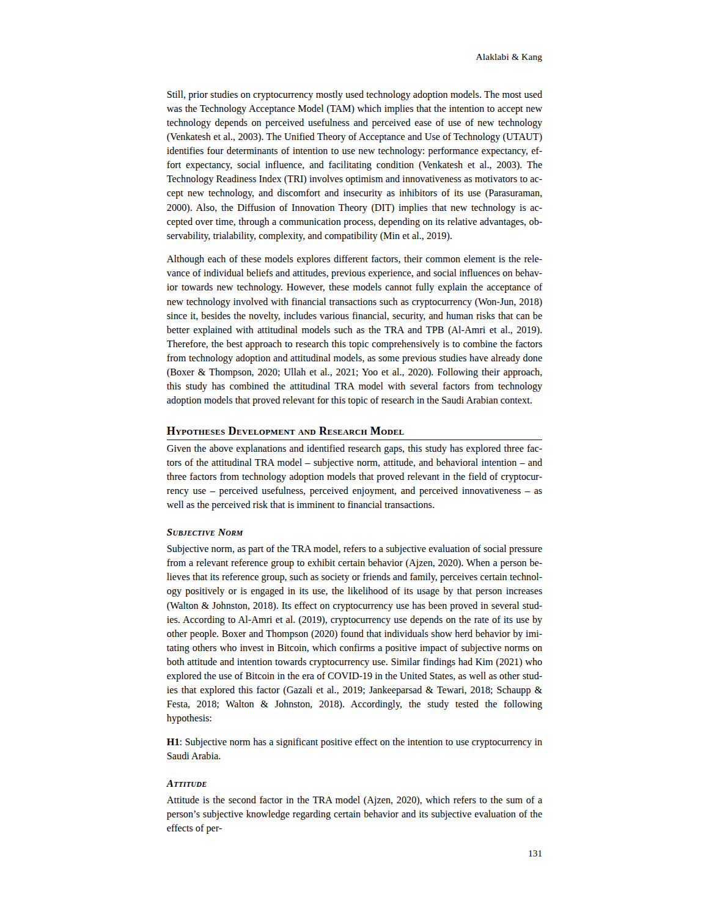Alaklabi & Kang
Still, prior studies on cryptocurrency mostly used technology adoption models. The most used was the Technology Acceptance Model (TAM) which implies that the intention to accept new technology depends on perceived usefulness and perceived ease of use of new technology (Venkatesh et al., 2003). The Unified Theory of Acceptance and Use of Technology (UTAUT) identifies four determinants of intention to use new technology: performance expectancy, effort expectancy, social influence, and facilitating condition (Venkatesh et al., 2003). The Technology Readiness Index (TRI) involves optimism and innovativeness as motivators to accept new technology, and discomfort and insecurity as inhibitors of its use (Parasuraman, 2000). Also, the Diffusion of Innovation Theory (DIT) implies that new technology is accepted over time, through a communication process, depending on its relative advantages, observability, trialability, complexity, and compatibility (Min et al., 2019).
Although each of these models explores different factors, their common element is the relevance of individual beliefs and attitudes, previous experience, and social influences on behavior towards new technology. However, these models cannot fully explain the acceptance of new technology involved with financial transactions such as cryptocurrency (Won-Jun, 2018) since it, besides the novelty, includes various financial, security, and human risks that can be better explained with attitudinal models such as the TRA and TPB (Al-Amri et al., 2019). Therefore, the best approach to research this topic comprehensively is to combine the factors from technology adoption and attitudinal models, as some previous studies have already done (Boxer & Thompson, 2020; Ullah et al., 2021; Yoo et al., 2020). Following their approach, this study has combined the attitudinal TRA model with several factors from technology adoption models that proved relevant for this topic of research in the Saudi Arabian context.
Hypotheses Development and Research Model
Given the above explanations and identified research gaps, this study has explored three factors of the attitudinal TRA model – subjective norm, attitude, and behavioral intention – and three factors from technology adoption models that proved relevant in the field of cryptocurrency use – perceived usefulness, perceived enjoyment, and perceived innovativeness – as well as the perceived risk that is imminent to financial transactions.
Subjective Norm
Subjective norm, as part of the TRA model, refers to a subjective evaluation of social pressure from a relevant reference group to exhibit certain behavior (Ajzen, 2020). When a person believes that its reference group, such as society or friends and family, perceives certain technology positively or is engaged in its use, the likelihood of its usage by that person increases (Walton & Johnston, 2018). Its effect on cryptocurrency use has been proved in several studies. According to Al-Amri et al. (2019), cryptocurrency use depends on the rate of its use by other people. Boxer and Thompson (2020) found that individuals show herd behavior by imitating others who invest in Bitcoin, which confirms a positive impact of subjective norms on both attitude and intention towards cryptocurrency use. Similar findings had Kim (2021) who explored the use of Bitcoin in the era of COVID-19 in the United States, as well as other studies that explored this factor (Gazali et al., 2019; Jankeeparsad & Tewari, 2018; Schaupp & Festa, 2018; Walton & Johnston, 2018). Accordingly, the study tested the following hypothesis:
H1: Subjective norm has a significant positive effect on the intention to use cryptocurrency in Saudi Arabia.
Attitude
Attitude is the second factor in the TRA model (Ajzen, 2020), which refers to the sum of a person’s subjective knowledge regarding certain behavior and its subjective evaluation of the effects of per-
131